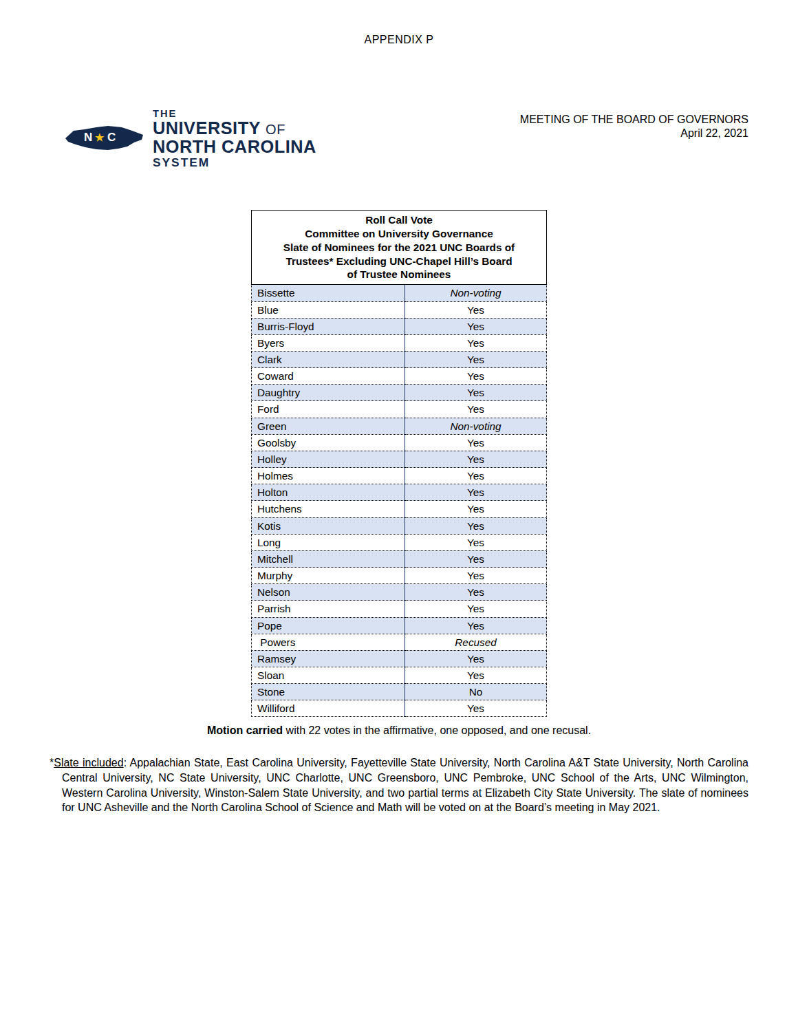APPENDIX P
N ★ C
THE
UNIVERSITY OF
NORTH CAROLINA
SYSTEM
MEETING OF THE BOARD OF GOVERNORS
April 22, 2021
| Roll Call Vote Committee on University Governance Slate of Nominees for the 2021 UNC Boards of Trustees* Excluding UNC-Chapel Hill’s Board of Trustee Nominees |
| --- |
| Bissette | Non-voting |
| Blue | Yes |
| Burris-Floyd | Yes |
| Byers | Yes |
| Clark | Yes |
| Coward | Yes |
| Daughtry | Yes |
| Ford | Yes |
| Green | Non-voting |
| Goolsby | Yes |
| Holley | Yes |
| Holmes | Yes |
| Holton | Yes |
| Hutchens | Yes |
| Kotis | Yes |
| Long | Yes |
| Mitchell | Yes |
| Murphy | Yes |
| Nelson | Yes |
| Parrish | Yes |
| Pope | Yes |
| Powers | Recused |
| Ramsey | Yes |
| Sloan | Yes |
| Stone | No |
| Williford | Yes |
Motion carried with 22 votes in the affirmative, one opposed, and one recusal.
*Slate included: Appalachian State, East Carolina University, Fayetteville State University, North Carolina A&T State University, North Carolina Central University, NC State University, UNC Charlotte, UNC Greensboro, UNC Pembroke, UNC School of the Arts, UNC Wilmington, Western Carolina University, Winston-Salem State University, and two partial terms at Elizabeth City State University. The slate of nominees for UNC Asheville and the North Carolina School of Science and Math will be voted on at the Board’s meeting in May 2021.